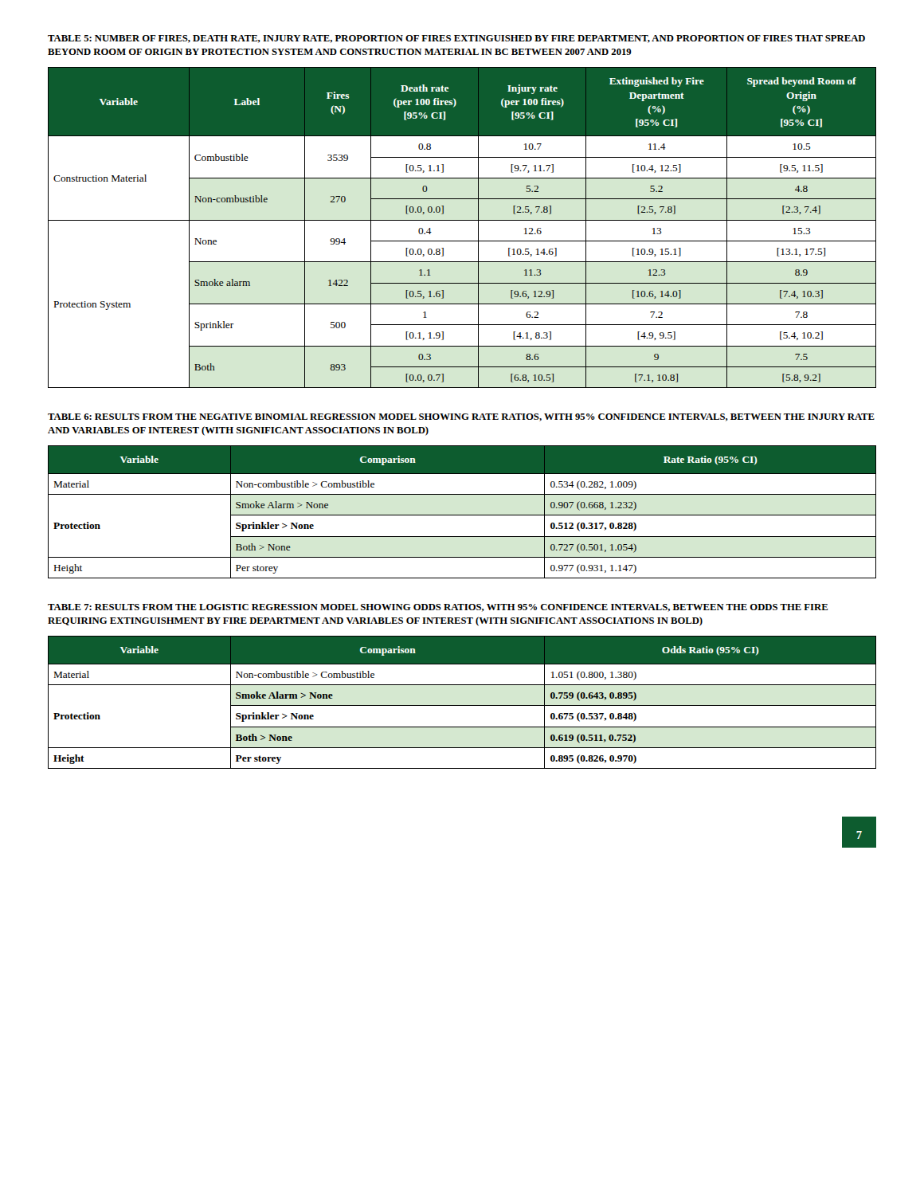Table 5: Number of fires, death rate, injury rate, proportion of fires extinguished by fire department, and proportion of fires that spread beyond room of origin by protection system and construction material in BC between 2007 and 2019
| Variable | Label | Fires (N) | Death rate (per 100 fires) [95% CI] | Injury rate (per 100 fires) [95% CI] | Extinguished by Fire Department (%) [95% CI] | Spread beyond Room of Origin (%) [95% CI] |
| --- | --- | --- | --- | --- | --- | --- |
| Construction Material | Combustible | 3539 | 0.8 | 10.7 | 11.4 | 10.5 |
| [0.5, 1.1] | [9.7, 11.7] | [10.4, 12.5] | [9.5, 11.5] |
| Non-combustible | 270 | 0 | 5.2 | 5.2 | 4.8 |
| [0.0, 0.0] | [2.5, 7.8] | [2.5, 7.8] | [2.3, 7.4] |
| Protection System | None | 994 | 0.4 | 12.6 | 13 | 15.3 |
| [0.0, 0.8] | [10.5, 14.6] | [10.9, 15.1] | [13.1, 17.5] |
| Smoke alarm | 1422 | 1.1 | 11.3 | 12.3 | 8.9 |
| [0.5, 1.6] | [9.6, 12.9] | [10.6, 14.0] | [7.4, 10.3] |
| Sprinkler | 500 | 1 | 6.2 | 7.2 | 7.8 |
| [0.1, 1.9] | [4.1, 8.3] | [4.9, 9.5] | [5.4, 10.2] |
| Both | 893 | 0.3 | 8.6 | 9 | 7.5 |
| [0.0, 0.7] | [6.8, 10.5] | [7.1, 10.8] | [5.8, 9.2] |
Table 6: Results from the negative binomial regression model showing rate ratios, with 95% confidence intervals, between the injury rate and variables of interest (with significant associations in bold)
| Variable | Comparison | Rate Ratio (95% CI) |
| --- | --- | --- |
| Material | Non-combustible > Combustible | 0.534 (0.282, 1.009) |
| Protection | Smoke Alarm > None | 0.907 (0.668, 1.232) |
| Sprinkler > None | 0.512 (0.317, 0.828) |
| Both > None | 0.727 (0.501, 1.054) |
| Height | Per storey | 0.977 (0.931, 1.147) |
Table 7: Results from the logistic regression model showing odds ratios, with 95% confidence intervals, between the odds the fire requiring extinguishment by fire department and variables of interest (with significant associations in bold)
| Variable | Comparison | Odds Ratio (95% CI) |
| --- | --- | --- |
| Material | Non-combustible > Combustible | 1.051 (0.800, 1.380) |
| Protection | Smoke Alarm > None | 0.759 (0.643, 0.895) |
| Sprinkler > None | 0.675 (0.537, 0.848) |
| Both > None | 0.619 (0.511, 0.752) |
| Height | Per storey | 0.895 (0.826, 0.970) |
7